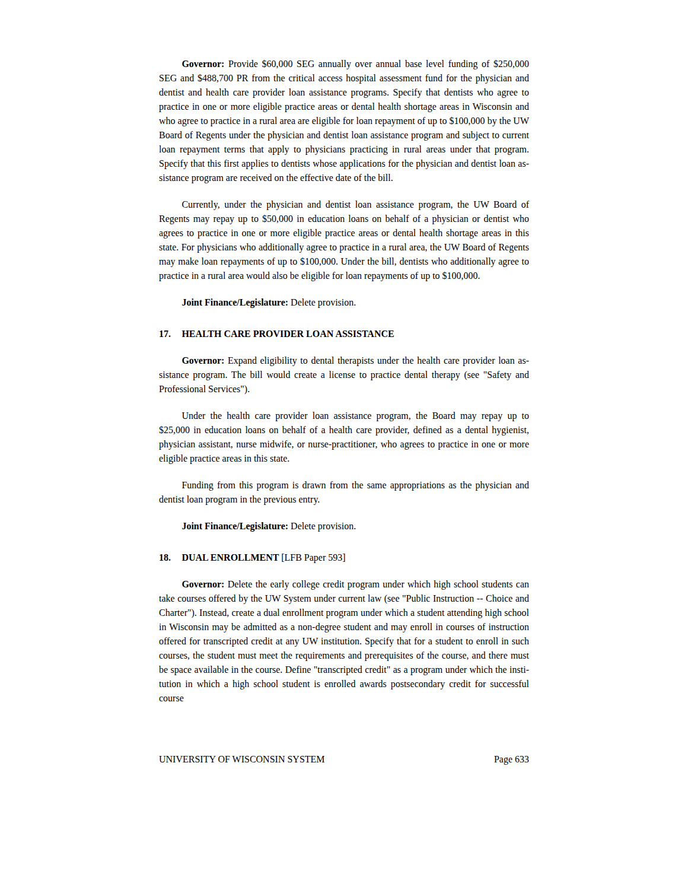Governor: Provide $60,000 SEG annually over annual base level funding of $250,000 SEG and $488,700 PR from the critical access hospital assessment fund for the physician and dentist and health care provider loan assistance programs. Specify that dentists who agree to practice in one or more eligible practice areas or dental health shortage areas in Wisconsin and who agree to practice in a rural area are eligible for loan repayment of up to $100,000 by the UW Board of Regents under the physician and dentist loan assistance program and subject to current loan repayment terms that apply to physicians practicing in rural areas under that program. Specify that this first applies to dentists whose applications for the physician and dentist loan assistance program are received on the effective date of the bill.
Currently, under the physician and dentist loan assistance program, the UW Board of Regents may repay up to $50,000 in education loans on behalf of a physician or dentist who agrees to practice in one or more eligible practice areas or dental health shortage areas in this state. For physicians who additionally agree to practice in a rural area, the UW Board of Regents may make loan repayments of up to $100,000. Under the bill, dentists who additionally agree to practice in a rural area would also be eligible for loan repayments of up to $100,000.
Joint Finance/Legislature: Delete provision.
17. HEALTH CARE PROVIDER LOAN ASSISTANCE
Governor: Expand eligibility to dental therapists under the health care provider loan assistance program. The bill would create a license to practice dental therapy (see "Safety and Professional Services").
Under the health care provider loan assistance program, the Board may repay up to $25,000 in education loans on behalf of a health care provider, defined as a dental hygienist, physician assistant, nurse midwife, or nurse-practitioner, who agrees to practice in one or more eligible practice areas in this state.
Funding from this program is drawn from the same appropriations as the physician and dentist loan program in the previous entry.
Joint Finance/Legislature: Delete provision.
18. DUAL ENROLLMENT [LFB Paper 593]
Governor: Delete the early college credit program under which high school students can take courses offered by the UW System under current law (see "Public Instruction -- Choice and Charter"). Instead, create a dual enrollment program under which a student attending high school in Wisconsin may be admitted as a non-degree student and may enroll in courses of instruction offered for transcripted credit at any UW institution. Specify that for a student to enroll in such courses, the student must meet the requirements and prerequisites of the course, and there must be space available in the course. Define "transcripted credit" as a program under which the institution in which a high school student is enrolled awards postsecondary credit for successful course
UNIVERSITY OF WISCONSIN SYSTEM
Page 633